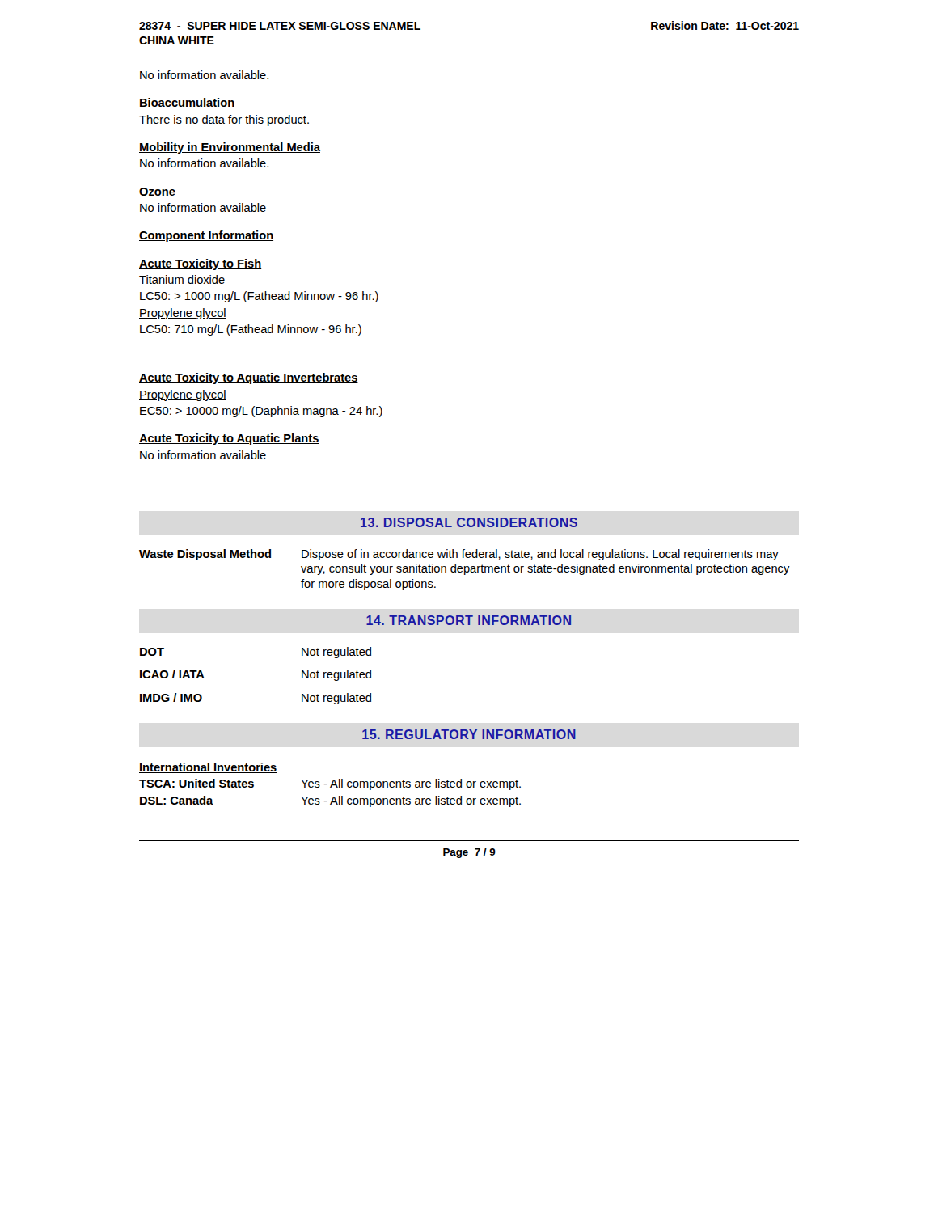28374 - SUPER HIDE LATEX SEMI-GLOSS ENAMEL
CHINA WHITE
Revision Date: 11-Oct-2021
No information available.
Bioaccumulation
There is no data for this product.
Mobility in Environmental Media
No information available.
Ozone
No information available
Component Information
Acute Toxicity to Fish
Titanium dioxide
LC50: > 1000 mg/L (Fathead Minnow - 96 hr.)
Propylene glycol
LC50: 710 mg/L (Fathead Minnow - 96 hr.)
Acute Toxicity to Aquatic Invertebrates
Propylene glycol
EC50: > 10000 mg/L (Daphnia magna - 24 hr.)
Acute Toxicity to Aquatic Plants
No information available
13. DISPOSAL CONSIDERATIONS
Waste Disposal Method
Dispose of in accordance with federal, state, and local regulations. Local requirements may vary, consult your sanitation department or state-designated environmental protection agency for more disposal options.
14. TRANSPORT INFORMATION
DOT
Not regulated
ICAO / IATA
Not regulated
IMDG / IMO
Not regulated
15. REGULATORY INFORMATION
International Inventories
TSCA: United States
Yes - All components are listed or exempt.
DSL: Canada
Yes - All components are listed or exempt.
Page 7 / 9